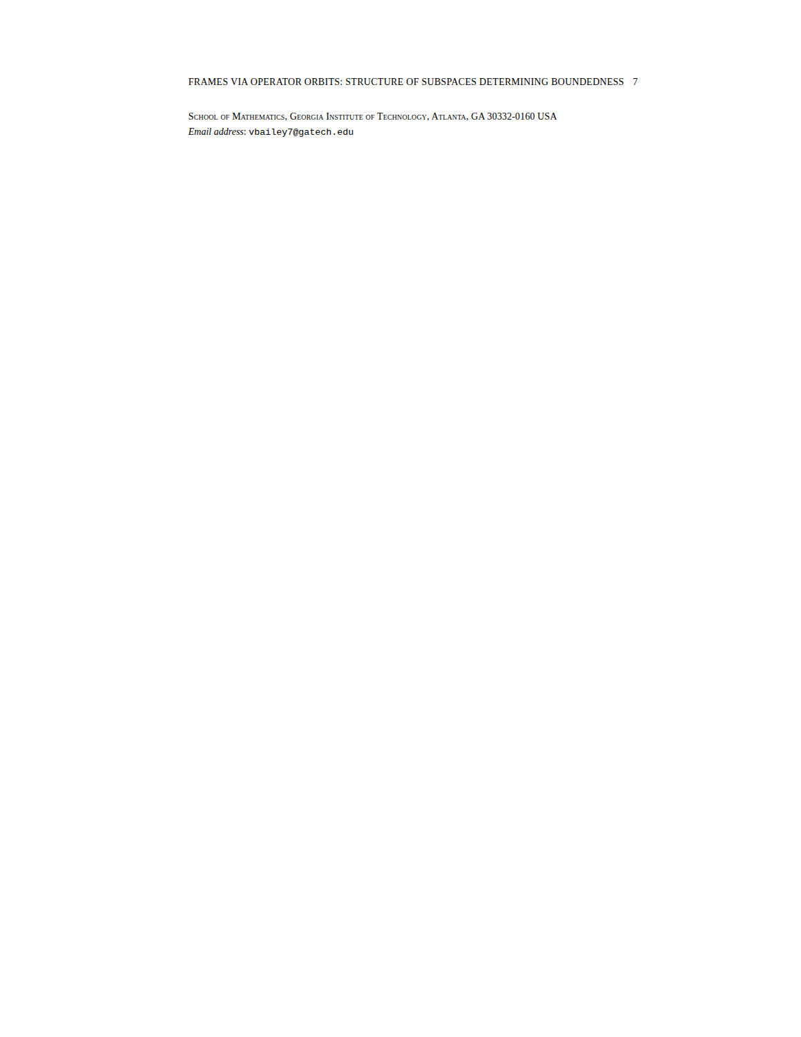FRAMES VIA OPERATOR ORBITS: STRUCTURE OF SUBSPACES DETERMINING BOUNDEDNESS7
School of Mathematics, Georgia Institute of Technology, Atlanta, GA 30332-0160 USA
Email address: vbailey7@gatech.edu